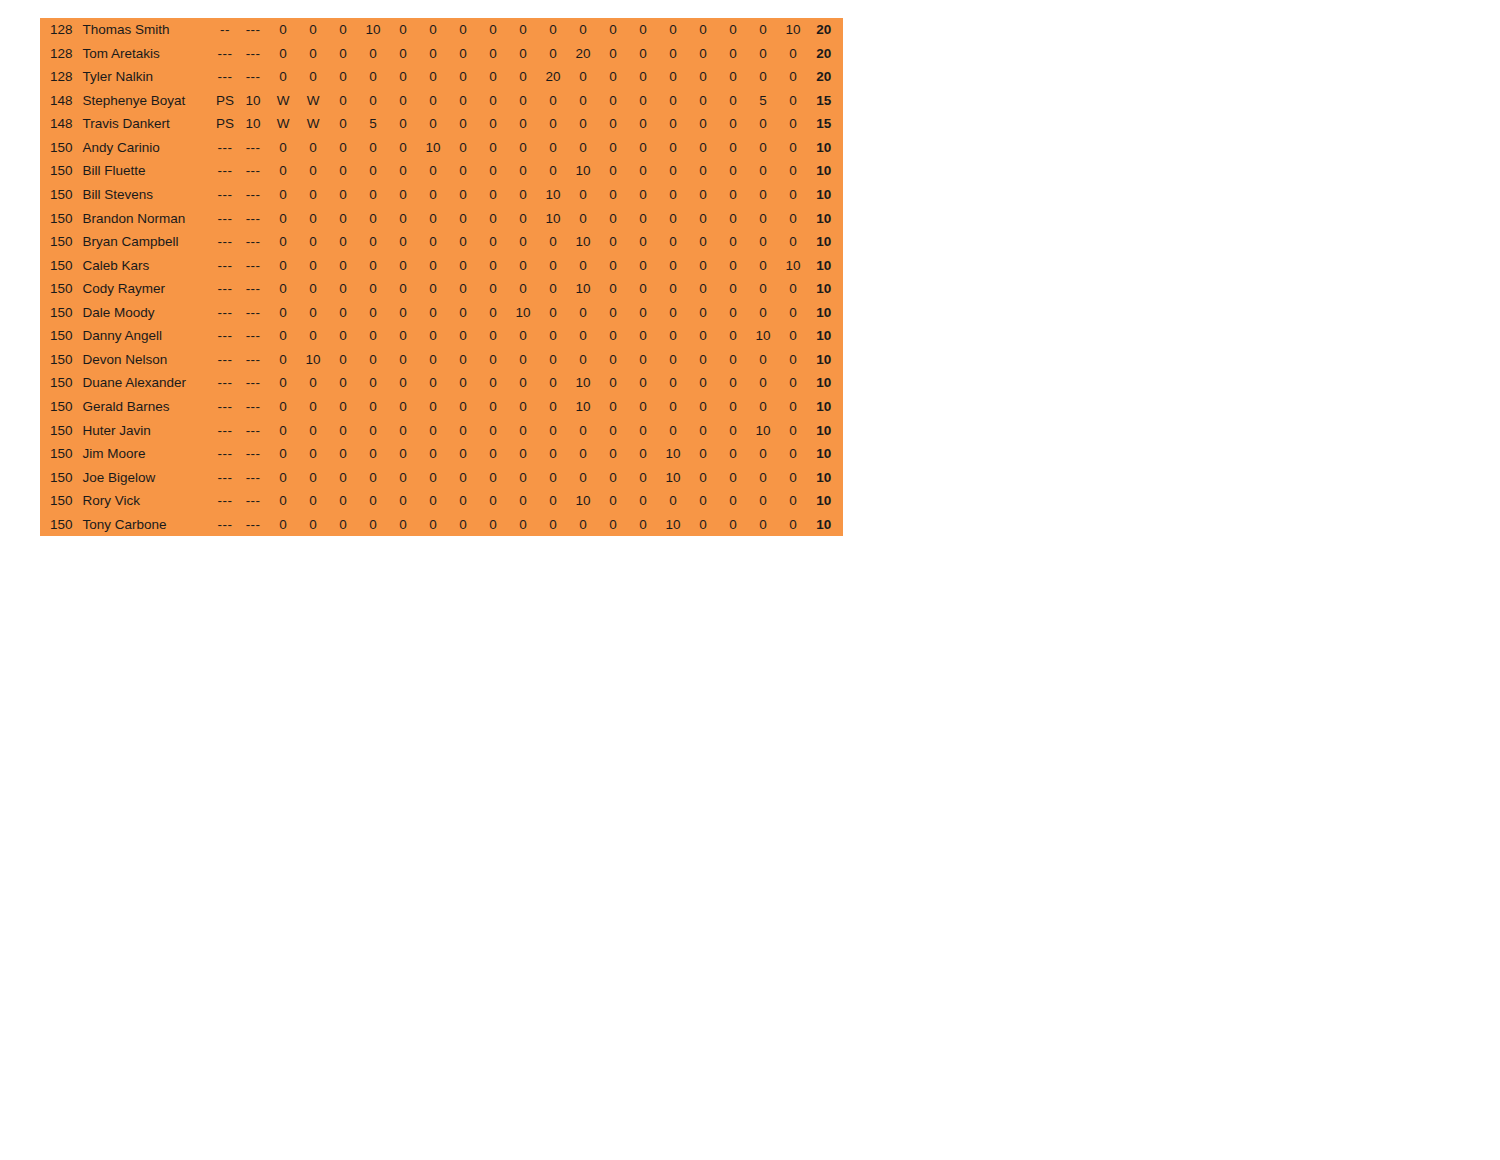| 128 | Thomas Smith | -- | --- | 0 | 0 | 0 | 10 | 0 | 0 | 0 | 0 | 0 | 0 | 0 | 0 | 0 | 0 | 0 | 0 | 0 | 10 | 20 |
| 128 | Tom Aretakis | --- | --- | 0 | 0 | 0 | 0 | 0 | 0 | 0 | 0 | 0 | 0 | 20 | 0 | 0 | 0 | 0 | 0 | 0 | 0 | 20 |
| 128 | Tyler Nalkin | --- | --- | 0 | 0 | 0 | 0 | 0 | 0 | 0 | 0 | 0 | 20 | 0 | 0 | 0 | 0 | 0 | 0 | 0 | 0 | 20 |
| 148 | Stephenye Boyat | PS | 10 | W | W | 0 | 0 | 0 | 0 | 0 | 0 | 0 | 0 | 0 | 0 | 0 | 0 | 0 | 0 | 5 | 0 | 15 |
| 148 | Travis Dankert | PS | 10 | W | W | 0 | 5 | 0 | 0 | 0 | 0 | 0 | 0 | 0 | 0 | 0 | 0 | 0 | 0 | 0 | 0 | 15 |
| 150 | Andy Carinio | --- | --- | 0 | 0 | 0 | 0 | 0 | 10 | 0 | 0 | 0 | 0 | 0 | 0 | 0 | 0 | 0 | 0 | 0 | 0 | 10 |
| 150 | Bill Fluette | --- | --- | 0 | 0 | 0 | 0 | 0 | 0 | 0 | 0 | 0 | 0 | 10 | 0 | 0 | 0 | 0 | 0 | 0 | 0 | 10 |
| 150 | Bill Stevens | --- | --- | 0 | 0 | 0 | 0 | 0 | 0 | 0 | 0 | 0 | 10 | 0 | 0 | 0 | 0 | 0 | 0 | 0 | 0 | 10 |
| 150 | Brandon Norman | --- | --- | 0 | 0 | 0 | 0 | 0 | 0 | 0 | 0 | 0 | 10 | 0 | 0 | 0 | 0 | 0 | 0 | 0 | 0 | 10 |
| 150 | Bryan Campbell | --- | --- | 0 | 0 | 0 | 0 | 0 | 0 | 0 | 0 | 0 | 0 | 10 | 0 | 0 | 0 | 0 | 0 | 0 | 0 | 10 |
| 150 | Caleb Kars | --- | --- | 0 | 0 | 0 | 0 | 0 | 0 | 0 | 0 | 0 | 0 | 0 | 0 | 0 | 0 | 0 | 0 | 0 | 10 | 10 |
| 150 | Cody Raymer | --- | --- | 0 | 0 | 0 | 0 | 0 | 0 | 0 | 0 | 0 | 0 | 10 | 0 | 0 | 0 | 0 | 0 | 0 | 0 | 10 |
| 150 | Dale Moody | --- | --- | 0 | 0 | 0 | 0 | 0 | 0 | 0 | 0 | 10 | 0 | 0 | 0 | 0 | 0 | 0 | 0 | 0 | 0 | 10 |
| 150 | Danny Angell | --- | --- | 0 | 0 | 0 | 0 | 0 | 0 | 0 | 0 | 0 | 0 | 0 | 0 | 0 | 0 | 0 | 0 | 10 | 0 | 10 |
| 150 | Devon Nelson | --- | --- | 0 | 10 | 0 | 0 | 0 | 0 | 0 | 0 | 0 | 0 | 0 | 0 | 0 | 0 | 0 | 0 | 0 | 0 | 10 |
| 150 | Duane Alexander | --- | --- | 0 | 0 | 0 | 0 | 0 | 0 | 0 | 0 | 0 | 0 | 10 | 0 | 0 | 0 | 0 | 0 | 0 | 0 | 10 |
| 150 | Gerald Barnes | --- | --- | 0 | 0 | 0 | 0 | 0 | 0 | 0 | 0 | 0 | 0 | 10 | 0 | 0 | 0 | 0 | 0 | 0 | 0 | 10 |
| 150 | Huter Javin | --- | --- | 0 | 0 | 0 | 0 | 0 | 0 | 0 | 0 | 0 | 0 | 0 | 0 | 0 | 0 | 0 | 0 | 10 | 0 | 10 |
| 150 | Jim Moore | --- | --- | 0 | 0 | 0 | 0 | 0 | 0 | 0 | 0 | 0 | 0 | 0 | 0 | 0 | 10 | 0 | 0 | 0 | 0 | 10 |
| 150 | Joe Bigelow | --- | --- | 0 | 0 | 0 | 0 | 0 | 0 | 0 | 0 | 0 | 0 | 0 | 0 | 0 | 10 | 0 | 0 | 0 | 0 | 10 |
| 150 | Rory Vick | --- | --- | 0 | 0 | 0 | 0 | 0 | 0 | 0 | 0 | 0 | 0 | 10 | 0 | 0 | 0 | 0 | 0 | 0 | 0 | 10 |
| 150 | Tony Carbone | --- | --- | 0 | 0 | 0 | 0 | 0 | 0 | 0 | 0 | 0 | 0 | 0 | 0 | 0 | 10 | 0 | 0 | 0 | 0 | 10 |